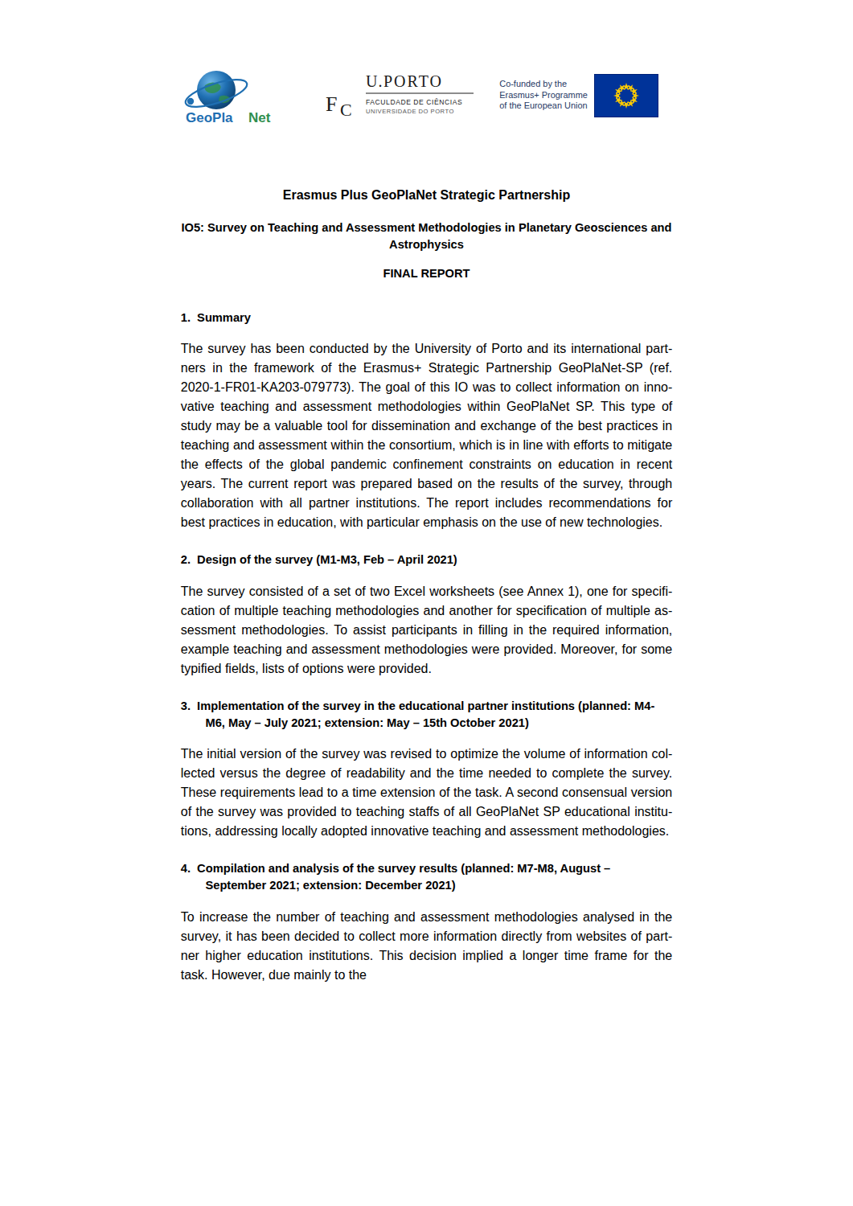GeoPla Net
U. PORTO F C FACULDADE DE CIÊNCIAS UNIVERSIDADE DO PORTO
Co-funded by the
Erasmus+ Programme
of the European Union
Erasmus Plus GeoPlaNet Strategic Partnership
IO5: Survey on Teaching and Assessment Methodologies in Planetary Geosciences and Astrophysics
FINAL REPORT
Summary
The survey has been conducted by the University of Porto and its international partners in the framework of the Erasmus+ Strategic Partnership GeoPlaNet-SP (ref. 2020-1-FR01-KA203-079773). The goal of this IO was to collect information on innovative teaching and assessment methodologies within GeoPlaNet SP. This type of study may be a valuable tool for dissemination and exchange of the best practices in teaching and assessment within the consortium, which is in line with efforts to mitigate the effects of the global pandemic confinement constraints on education in recent years. The current report was prepared based on the results of the survey, through collaboration with all partner institutions. The report includes recommendations for best practices in education, with particular emphasis on the use of new technologies.
Design of the survey (M1-M3, Feb – April 2021)
The survey consisted of a set of two Excel worksheets (see Annex 1), one for specification of multiple teaching methodologies and another for specification of multiple assessment methodologies. To assist participants in filling in the required information, example teaching and assessment methodologies were provided. Moreover, for some typified fields, lists of options were provided.
Implementation of the survey in the educational partner institutions (planned: M4-M6, May – July 2021; extension: May – 15th October 2021)
The initial version of the survey was revised to optimize the volume of information collected versus the degree of readability and the time needed to complete the survey. These requirements lead to a time extension of the task. A second consensual version of the survey was provided to teaching staffs of all GeoPlaNet SP educational institutions, addressing locally adopted innovative teaching and assessment methodologies.
Compilation and analysis of the survey results (planned: M7-M8, August – September 2021; extension: December 2021)
To increase the number of teaching and assessment methodologies analysed in the survey, it has been decided to collect more information directly from websites of partner higher education institutions. This decision implied a longer time frame for the task. However, due mainly to the